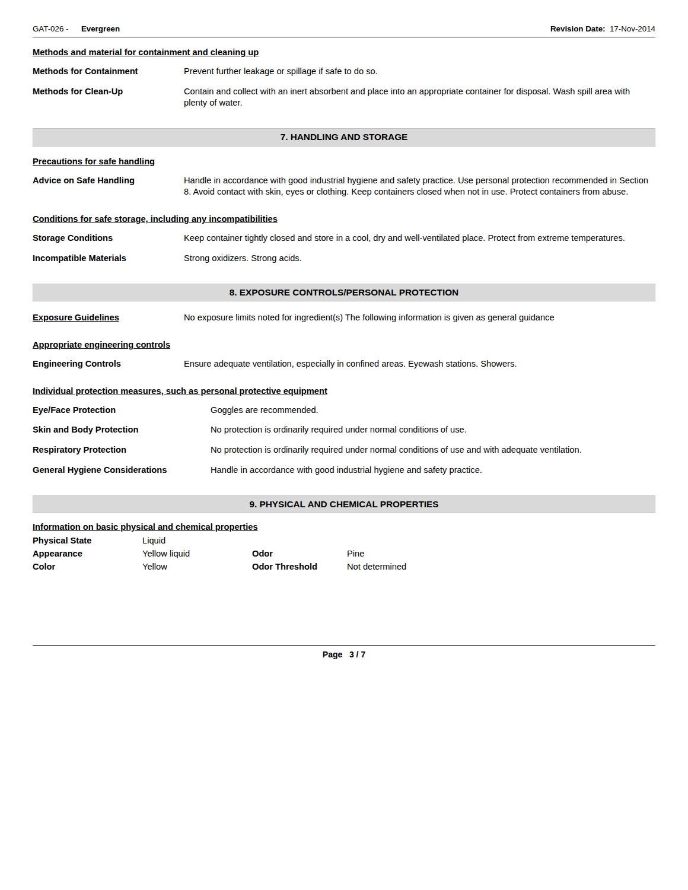GAT-026 - Evergreen
Revision Date: 17-Nov-2014
Methods and material for containment and cleaning up
| Methods for Containment | Prevent further leakage or spillage if safe to do so. |
| Methods for Clean-Up | Contain and collect with an inert absorbent and place into an appropriate container for disposal. Wash spill area with plenty of water. |
7. HANDLING AND STORAGE
Precautions for safe handling
| Advice on Safe Handling | Handle in accordance with good industrial hygiene and safety practice. Use personal protection recommended in Section 8. Avoid contact with skin, eyes or clothing. Keep containers closed when not in use. Protect containers from abuse. |
Conditions for safe storage, including any incompatibilities
| Storage Conditions | Keep container tightly closed and store in a cool, dry and well-ventilated place. Protect from extreme temperatures. |
| Incompatible Materials | Strong oxidizers. Strong acids. |
8. EXPOSURE CONTROLS/PERSONAL PROTECTION
| Exposure Guidelines | No exposure limits noted for ingredient(s) The following information is given as general guidance |
Appropriate engineering controls
| Engineering Controls | Ensure adequate ventilation, especially in confined areas. Eyewash stations. Showers. |
Individual protection measures, such as personal protective equipment
| Eye/Face Protection | Goggles are recommended. |
| Skin and Body Protection | No protection is ordinarily required under normal conditions of use. |
| Respiratory Protection | No protection is ordinarily required under normal conditions of use and with adequate ventilation. |
| General Hygiene Considerations | Handle in accordance with good industrial hygiene and safety practice. |
9. PHYSICAL AND CHEMICAL PROPERTIES
Information on basic physical and chemical properties
| Physical State | Liquid | | |
| Appearance | Yellow liquid | Odor | Pine |
| Color | Yellow | Odor Threshold | Not determined |
Page 3 / 7